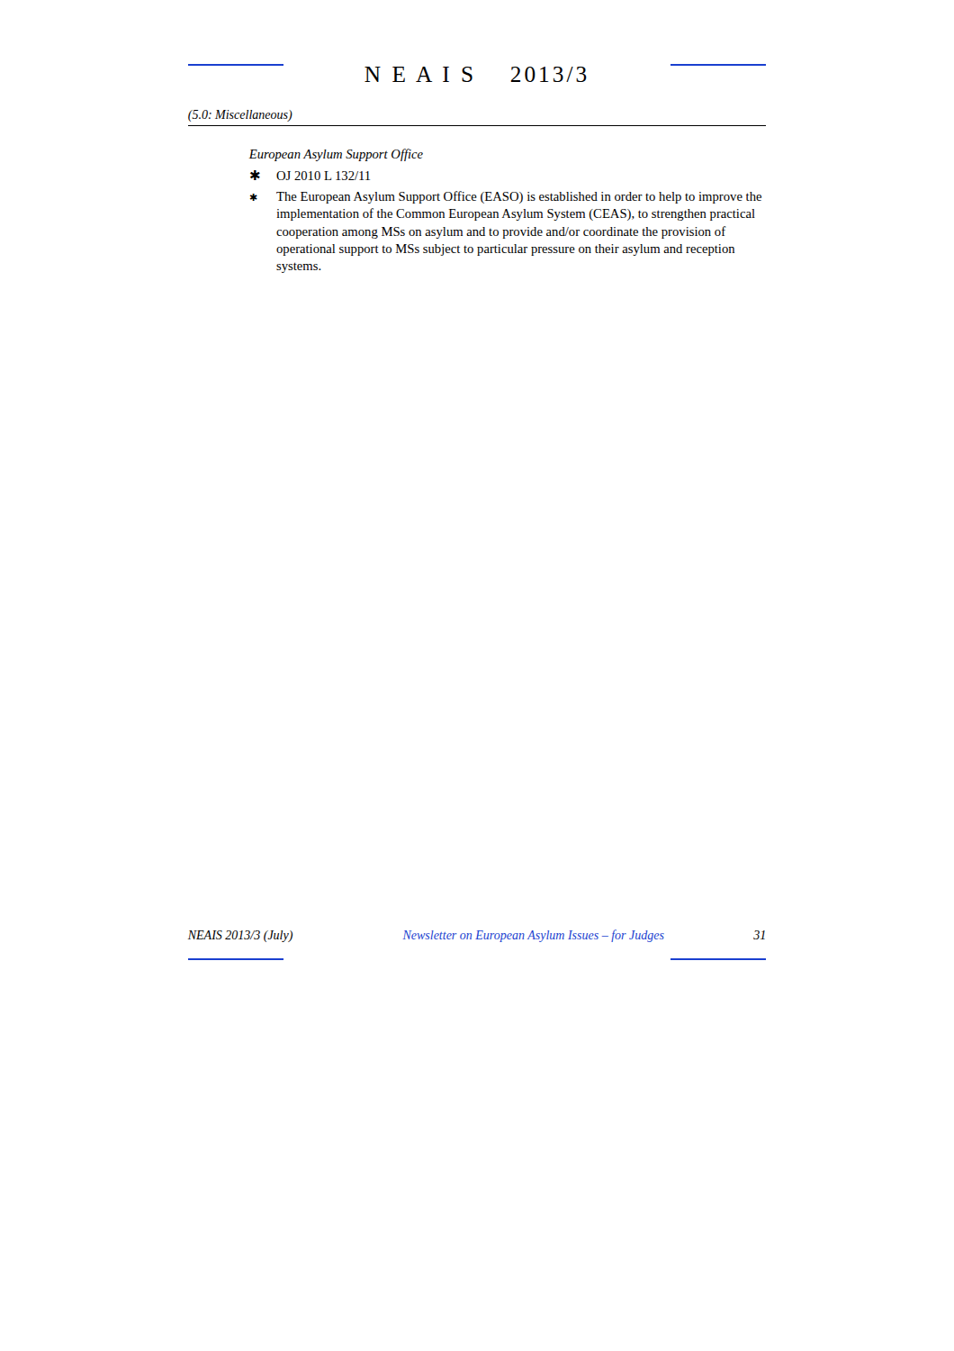N E A I S 2013/3
(5.0: Miscellaneous)
European Asylum Support Office
✱OJ 2010 L 132/11
✱The European Asylum Support Office (EASO) is established in order to help to improve the implementation of the Common European Asylum System (CEAS), to strengthen practical cooperation among MSs on asylum and to provide and/or coordinate the provision of operational support to MSs subject to particular pressure on their asylum and reception systems.
NEAIS 2013/3 (July) Newsletter on European Asylum Issues – for Judges 31